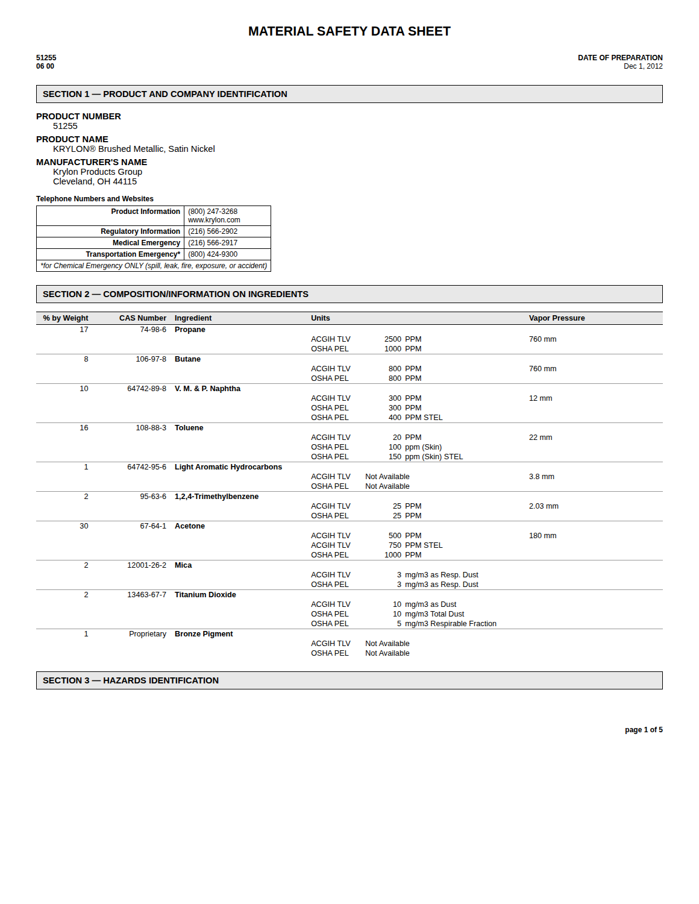MATERIAL SAFETY DATA SHEET
51255
06 00
DATE OF PREPARATION
Dec 1, 2012
SECTION 1 — PRODUCT AND COMPANY IDENTIFICATION
PRODUCT NUMBER
51255
PRODUCT NAME
KRYLON® Brushed Metallic, Satin Nickel
MANUFACTURER'S NAME
Krylon Products Group
Cleveland, OH 44115
Telephone Numbers and Websites
| Product Information | (800) 247-3268 www.krylon.com |
| Regulatory Information | (216) 566-2902 |
| Medical Emergency | (216) 566-2917 |
| Transportation Emergency* | (800) 424-9300 |
| *for Chemical Emergency ONLY (spill, leak, fire, exposure, or accident) |
SECTION 2 — COMPOSITION/INFORMATION ON INGREDIENTS
| % by Weight | CAS Number | Ingredient | Units | Vapor Pressure |
| --- | --- | --- | --- | --- |
| 17 | 74-98-6 | Propane | | |
| | | | ACGIH TLV 2500 PPM | 760 mm |
| | | | OSHA PEL 1000 PPM | |
| 8 | 106-97-8 | Butane | | |
| | | | ACGIH TLV 800 PPM | 760 mm |
| | | | OSHA PEL 800 PPM | |
| 10 | 64742-89-8 | V. M. & P. Naphtha | | |
| | | | ACGIH TLV 300 PPM | 12 mm |
| | | | OSHA PEL 300 PPM | |
| | | | OSHA PEL 400 PPM STEL | |
| 16 | 108-88-3 | Toluene | | |
| | | | ACGIH TLV 20 PPM | 22 mm |
| | | | OSHA PEL 100 ppm (Skin) | |
| | | | OSHA PEL 150 ppm (Skin) STEL | |
| 1 | 64742-95-6 | Light Aromatic Hydrocarbons | |
| | | | ACGIH TLV Not Available | 3.8 mm |
| | | | OSHA PEL Not Available | |
| 2 | 95-63-6 | 1,2,4-Trimethylbenzene | |
| | | | ACGIH TLV 25 PPM | 2.03 mm |
| | | | OSHA PEL 25 PPM | |
| 30 | 67-64-1 | Acetone | | |
| | | | ACGIH TLV 500 PPM | 180 mm |
| | | | ACGIH TLV 750 PPM STEL | |
| | | | OSHA PEL 1000 PPM | |
| 2 | 12001-26-2 | Mica | | |
| | | | ACGIH TLV 3 mg/m3 as Resp. Dust | |
| | | | OSHA PEL 3 mg/m3 as Resp. Dust | |
| 2 | 13463-67-7 | Titanium Dioxide | | |
| | | | ACGIH TLV 10 mg/m3 as Dust | |
| | | | OSHA PEL 10 mg/m3 Total Dust | |
| | | | OSHA PEL 5 mg/m3 Respirable Fraction | |
| 1 | Proprietary | Bronze Pigment | | |
| | | | ACGIH TLV Not Available | |
| | | | OSHA PEL Not Available | |
SECTION 3 — HAZARDS IDENTIFICATION
page 1 of 5